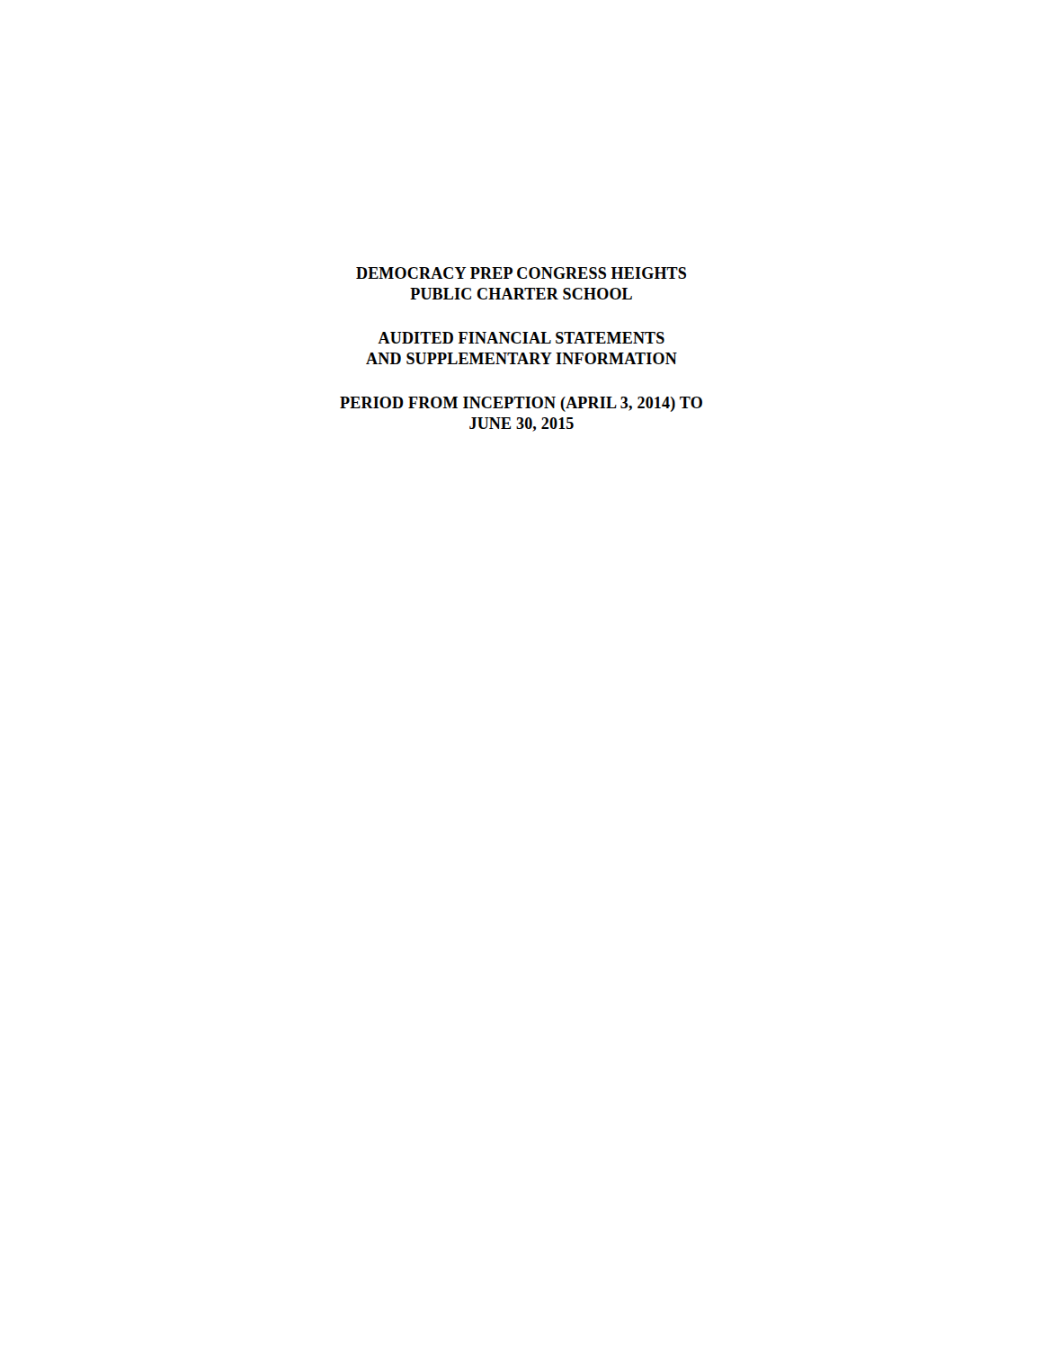DEMOCRACY PREP CONGRESS HEIGHTS
PUBLIC CHARTER SCHOOL
AUDITED FINANCIAL STATEMENTS
AND SUPPLEMENTARY INFORMATION
PERIOD FROM INCEPTION (APRIL 3, 2014) TO
JUNE 30, 2015